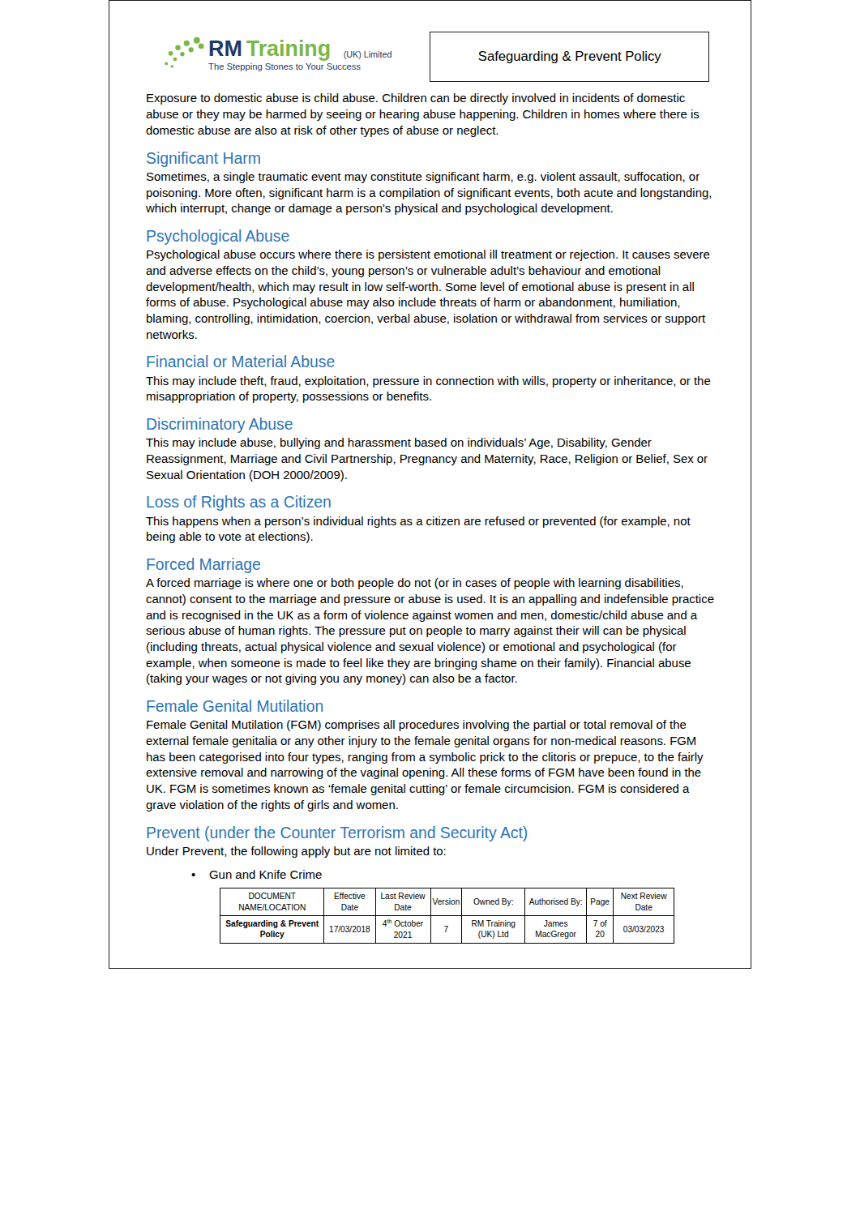RM Training (UK) Limited The Stepping Stones to Your Success
Safeguarding & Prevent Policy
Exposure to domestic abuse is child abuse. Children can be directly involved in incidents of domestic abuse or they may be harmed by seeing or hearing abuse happening. Children in homes where there is domestic abuse are also at risk of other types of abuse or neglect.
Significant Harm
Sometimes, a single traumatic event may constitute significant harm, e.g. violent assault, suffocation, or poisoning. More often, significant harm is a compilation of significant events, both acute and longstanding, which interrupt, change or damage a person's physical and psychological development.
Psychological Abuse
Psychological abuse occurs where there is persistent emotional ill treatment or rejection. It causes severe and adverse effects on the child’s, young person’s or vulnerable adult’s behaviour and emotional development/health, which may result in low self-worth. Some level of emotional abuse is present in all forms of abuse. Psychological abuse may also include threats of harm or abandonment, humiliation, blaming, controlling, intimidation, coercion, verbal abuse, isolation or withdrawal from services or support networks.
Financial or Material Abuse
This may include theft, fraud, exploitation, pressure in connection with wills, property or inheritance, or the misappropriation of property, possessions or benefits.
Discriminatory Abuse
This may include abuse, bullying and harassment based on individuals’ Age, Disability, Gender Reassignment, Marriage and Civil Partnership, Pregnancy and Maternity, Race, Religion or Belief, Sex or Sexual Orientation (DOH 2000/2009).
Loss of Rights as a Citizen
This happens when a person’s individual rights as a citizen are refused or prevented (for example, not being able to vote at elections).
Forced Marriage
A forced marriage is where one or both people do not (or in cases of people with learning disabilities, cannot) consent to the marriage and pressure or abuse is used. It is an appalling and indefensible practice and is recognised in the UK as a form of violence against women and men, domestic/child abuse and a serious abuse of human rights. The pressure put on people to marry against their will can be physical (including threats, actual physical violence and sexual violence) or emotional and psychological (for example, when someone is made to feel like they are bringing shame on their family). Financial abuse (taking your wages or not giving you any money) can also be a factor.
Female Genital Mutilation
Female Genital Mutilation (FGM) comprises all procedures involving the partial or total removal of the external female genitalia or any other injury to the female genital organs for non-medical reasons. FGM has been categorised into four types, ranging from a symbolic prick to the clitoris or prepuce, to the fairly extensive removal and narrowing of the vaginal opening. All these forms of FGM have been found in the UK. FGM is sometimes known as ‘female genital cutting’ or female circumcision. FGM is considered a grave violation of the rights of girls and women.
Prevent (under the Counter Terrorism and Security Act)
Under Prevent, the following apply but are not limited to:
Gun and Knife Crime
| DOCUMENT NAME/LOCATION | Effective Date | Last Review Date | Version | Owned By: | Authorised By: | Page | Next Review Date |
| Safeguarding & Prevent Policy | 17/03/2018 | 4 th October 2021 | 7 | RM Training (UK) Ltd | James MacGregor | 7 of 20 | 03/03/2023 |